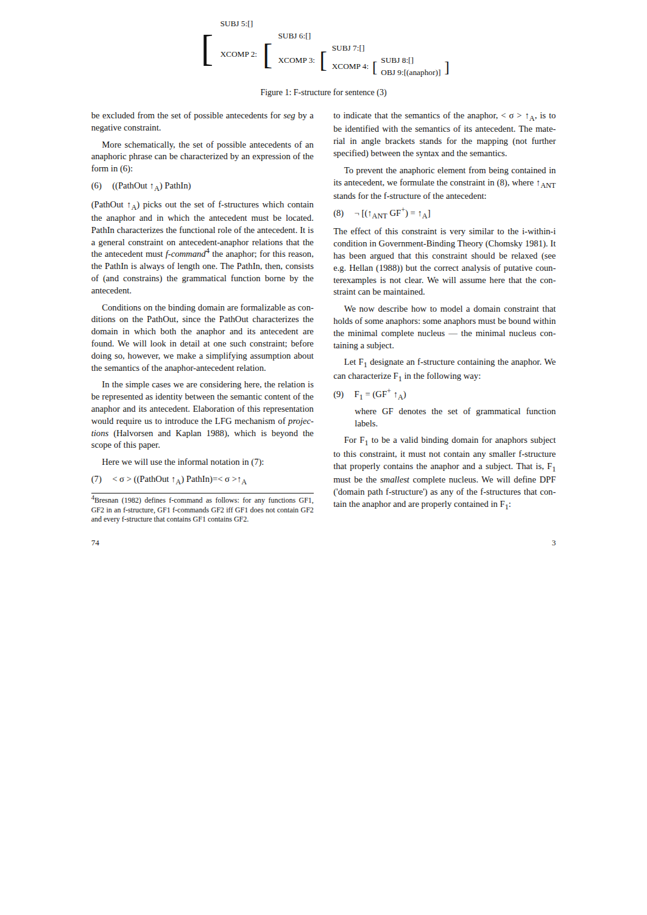| [ | SUBJ 5:[] |
| XCOMP 2: | [ | SUBJ 6:[] |
| XCOMP 3: | [ | SUBJ 7:[] |
| XCOMP 4: | [ | SUBJ 8:[] OBJ 9:[(anaphor)] | ] |
Figure 1: F-structure for sentence (3)
be excluded from the set of possible antecedents for seg by a negative constraint.
More schematically, the set of possible antecedents of an anaphoric phrase can be characterized by an expression of the form in (6):
(6) ((PathOut ↑A) PathIn)
(PathOut ↑A) picks out the set of f-structures which contain the anaphor and in which the antecedent must be located. PathIn characterizes the functional role of the antecedent. It is a general constraint on antecedent-anaphor relations that the the antecedent must f-command4 the anaphor; for this reason, the PathIn is always of length one. The PathIn, then, consists of (and constrains) the grammatical function borne by the antecedent.
Conditions on the binding domain are formalizable as conditions on the PathOut, since the PathOut characterizes the domain in which both the anaphor and its antecedent are found. We will look in detail at one such constraint; before doing so, however, we make a simplifying assumption about the semantics of the anaphor-antecedent relation.
In the simple cases we are considering here, the relation is be represented as identity between the semantic content of the anaphor and its antecedent. Elaboration of this representation would require us to introduce the LFG mechanism of projections (Halvorsen and Kaplan 1988), which is beyond the scope of this paper.
Here we will use the informal notation in (7):
(7) < σ > ((PathOut ↑A) PathIn)=< σ >↑A
4Bresnan (1982) defines f-command as follows: for any functions GF1, GF2 in an f-structure, GF1 f-commands GF2 iff GF1 does not contain GF2 and every f-structure that contains GF1 contains GF2.
to indicate that the semantics of the anaphor, < σ > ↑A, is to be identified with the semantics of its antecedent. The material in angle brackets stands for the mapping (not further specified) between the syntax and the semantics.
To prevent the anaphoric element from being contained in its antecedent, we formulate the constraint in (8), where ↑ANT stands for the f-structure of the antecedent:
(8) ¬ [(↑ANT GF+) = ↑A]
The effect of this constraint is very similar to the i-within-i condition in Government-Binding Theory (Chomsky 1981). It has been argued that this constraint should be relaxed (see e.g. Hellan (1988)) but the correct analysis of putative counterexamples is not clear. We will assume here that the constraint can be maintained.
We now describe how to model a domain constraint that holds of some anaphors: some anaphors must be bound within the minimal complete nucleus — the minimal nucleus containing a subject.
Let F1 designate an f-structure containing the anaphor. We can characterize F1 in the following way:
(9) F1 = (GF+ ↑A) where GF denotes the set of grammatical function labels.
For F1 to be a valid binding domain for anaphors subject to this constraint, it must not contain any smaller f-structure that properly contains the anaphor and a subject. That is, F1 must be the smallest complete nucleus. We will define DPF ('domain path f-structure') as any of the f-structures that contain the anaphor and are properly contained in F1:
74 3